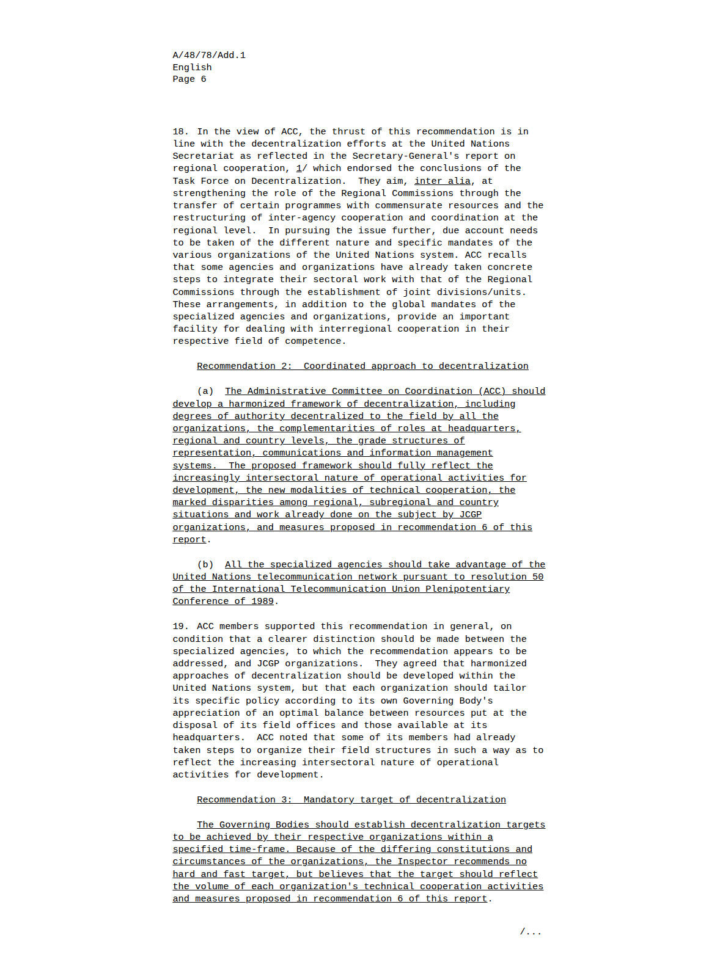A/48/78/Add.1
English
Page 6
18. In the view of ACC, the thrust of this recommendation is in line with the decentralization efforts at the United Nations Secretariat as reflected in the Secretary-General's report on regional cooperation, 1/ which endorsed the conclusions of the Task Force on Decentralization. They aim, inter alia, at strengthening the role of the Regional Commissions through the transfer of certain programmes with commensurate resources and the restructuring of inter-agency cooperation and coordination at the regional level. In pursuing the issue further, due account needs to be taken of the different nature and specific mandates of the various organizations of the United Nations system. ACC recalls that some agencies and organizations have already taken concrete steps to integrate their sectoral work with that of the Regional Commissions through the establishment of joint divisions/units. These arrangements, in addition to the global mandates of the specialized agencies and organizations, provide an important facility for dealing with interregional cooperation in their respective field of competence.
Recommendation 2: Coordinated approach to decentralization
(a) The Administrative Committee on Coordination (ACC) should develop a harmonized framework of decentralization, including degrees of authority decentralized to the field by all the organizations, the complementarities of roles at headquarters, regional and country levels, the grade structures of representation, communications and information management systems. The proposed framework should fully reflect the increasingly intersectoral nature of operational activities for development, the new modalities of technical cooperation, the marked disparities among regional, subregional and country situations and work already done on the subject by JCGP organizations, and measures proposed in recommendation 6 of this report.
(b) All the specialized agencies should take advantage of the United Nations telecommunication network pursuant to resolution 50 of the International Telecommunication Union Plenipotentiary Conference of 1989.
19. ACC members supported this recommendation in general, on condition that a clearer distinction should be made between the specialized agencies, to which the recommendation appears to be addressed, and JCGP organizations. They agreed that harmonized approaches of decentralization should be developed within the United Nations system, but that each organization should tailor its specific policy according to its own Governing Body's appreciation of an optimal balance between resources put at the disposal of its field offices and those available at its headquarters. ACC noted that some of its members had already taken steps to organize their field structures in such a way as to reflect the increasing intersectoral nature of operational activities for development.
Recommendation 3: Mandatory target of decentralization
The Governing Bodies should establish decentralization targets to be achieved by their respective organizations within a specified time-frame. Because of the differing constitutions and circumstances of the organizations, the Inspector recommends no hard and fast target, but believes that the target should reflect the volume of each organization's technical cooperation activities and measures proposed in recommendation 6 of this report.
/...